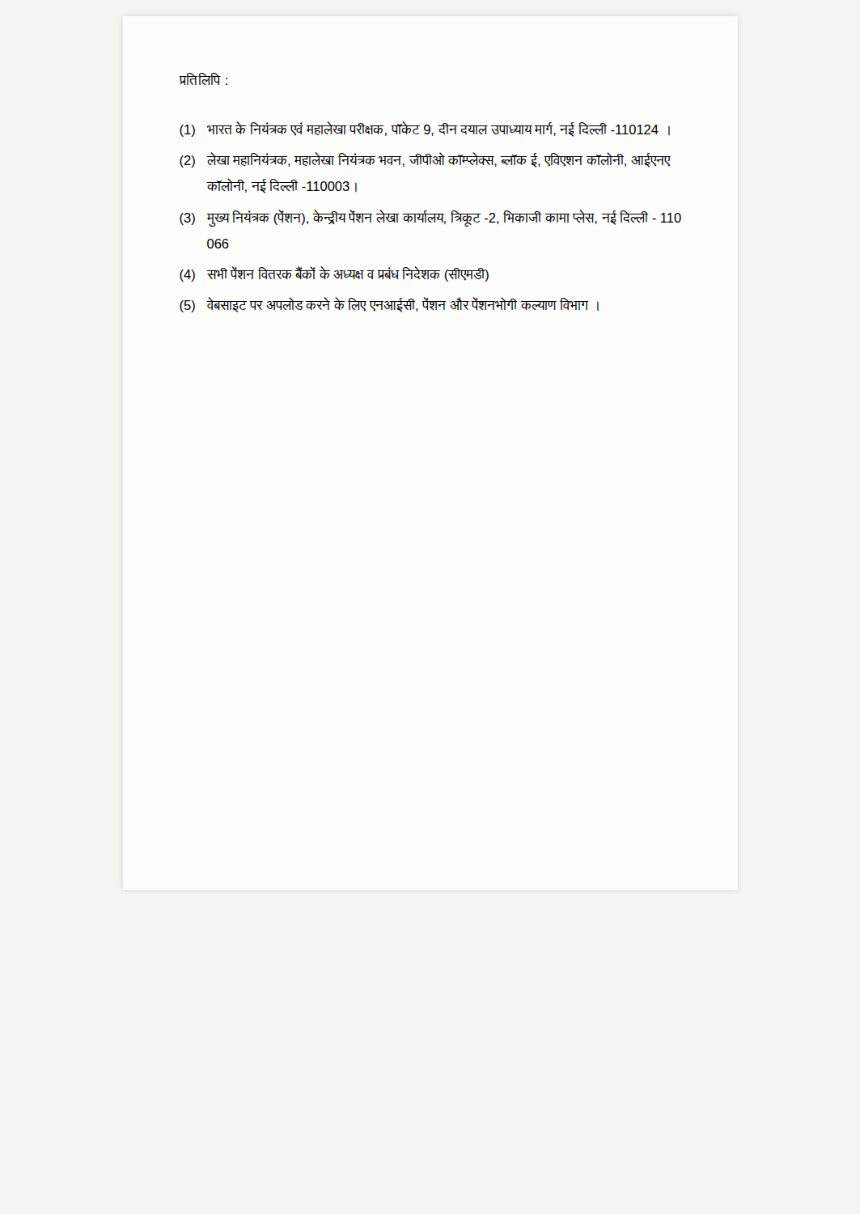प्रतिलिपि :
(1) भारत के नियंत्रक एवं महालेखा परीक्षक, पॉकेट 9, दीन दयाल उपाध्याय मार्ग, नई दिल्ली -110124 ।
(2) लेखा महानियंत्रक, महालेखा नियंत्रक भवन, जीपीओ कॉम्प्लेक्स, ब्लॉक ई, एविएशन कॉलोनी, आईएनए कॉलोनी, नई दिल्ली -110003।
(3) मुख्य नियंत्रक (पेंशन), केन्द्रीय पेंशन लेखा कार्यालय, त्रिकूट -2, भिकाजी कामा प्लेस, नई दिल्ली - 110 066
(4) सभी पेंशन वितरक बैंकों के अध्यक्ष व प्रबंध निदेशक (सीएमडी)
(5) वेबसाइट पर अपलोड करने के लिए एनआईसी, पेंशन और पेंशनभोगी कल्याण विभाग ।